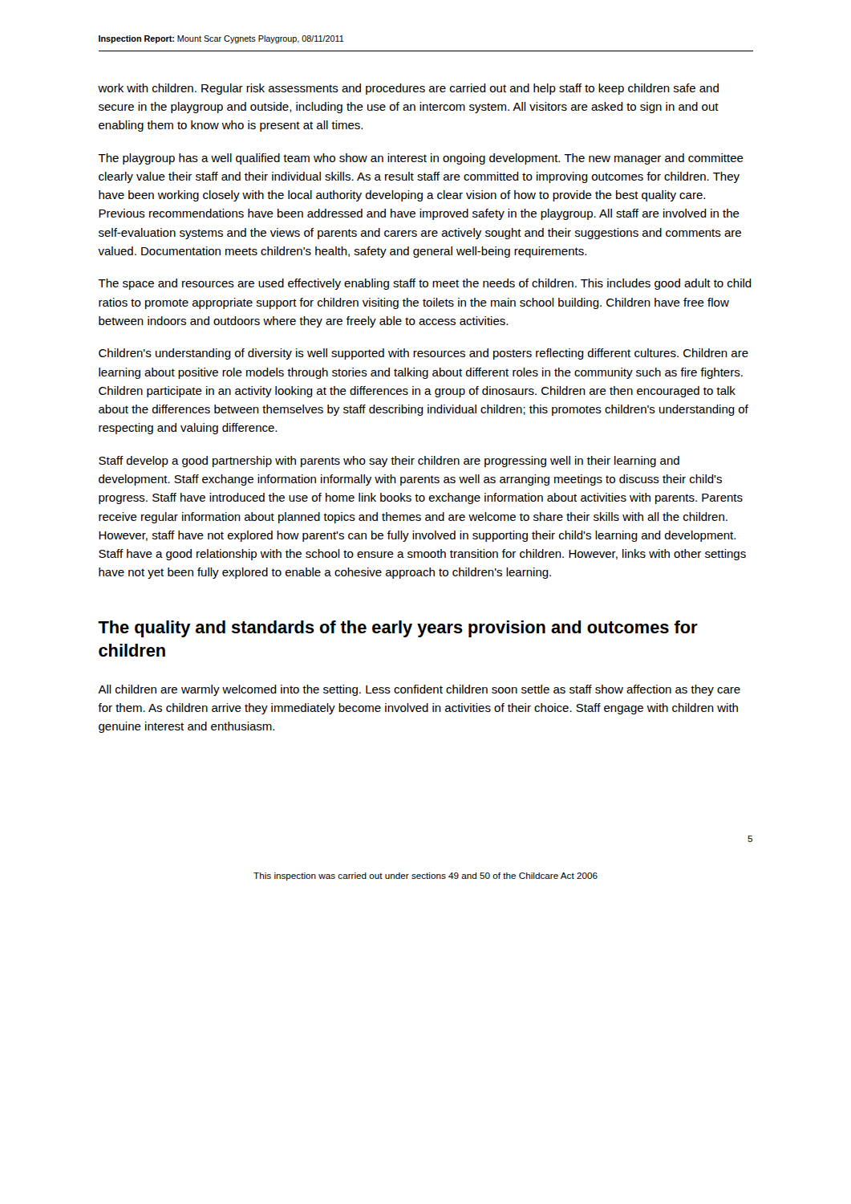Inspection Report: Mount Scar Cygnets Playgroup, 08/11/2011
work with children. Regular risk assessments and procedures are carried out and help staff to keep children safe and secure in the playgroup and outside, including the use of an intercom system. All visitors are asked to sign in and out enabling them to know who is present at all times.
The playgroup has a well qualified team who show an interest in ongoing development. The new manager and committee clearly value their staff and their individual skills. As a result staff are committed to improving outcomes for children. They have been working closely with the local authority developing a clear vision of how to provide the best quality care. Previous recommendations have been addressed and have improved safety in the playgroup. All staff are involved in the self-evaluation systems and the views of parents and carers are actively sought and their suggestions and comments are valued. Documentation meets children's health, safety and general well-being requirements.
The space and resources are used effectively enabling staff to meet the needs of children. This includes good adult to child ratios to promote appropriate support for children visiting the toilets in the main school building. Children have free flow between indoors and outdoors where they are freely able to access activities.
Children's understanding of diversity is well supported with resources and posters reflecting different cultures. Children are learning about positive role models through stories and talking about different roles in the community such as fire fighters. Children participate in an activity looking at the differences in a group of dinosaurs. Children are then encouraged to talk about the differences between themselves by staff describing individual children; this promotes children's understanding of respecting and valuing difference.
Staff develop a good partnership with parents who say their children are progressing well in their learning and development. Staff exchange information informally with parents as well as arranging meetings to discuss their child's progress. Staff have introduced the use of home link books to exchange information about activities with parents. Parents receive regular information about planned topics and themes and are welcome to share their skills with all the children. However, staff have not explored how parent's can be fully involved in supporting their child's learning and development. Staff have a good relationship with the school to ensure a smooth transition for children. However, links with other settings have not yet been fully explored to enable a cohesive approach to children's learning.
The quality and standards of the early years provision and outcomes for children
All children are warmly welcomed into the setting. Less confident children soon settle as staff show affection as they care for them. As children arrive they immediately become involved in activities of their choice. Staff engage with children with genuine interest and enthusiasm.
5
This inspection was carried out under sections 49 and 50 of the Childcare Act 2006